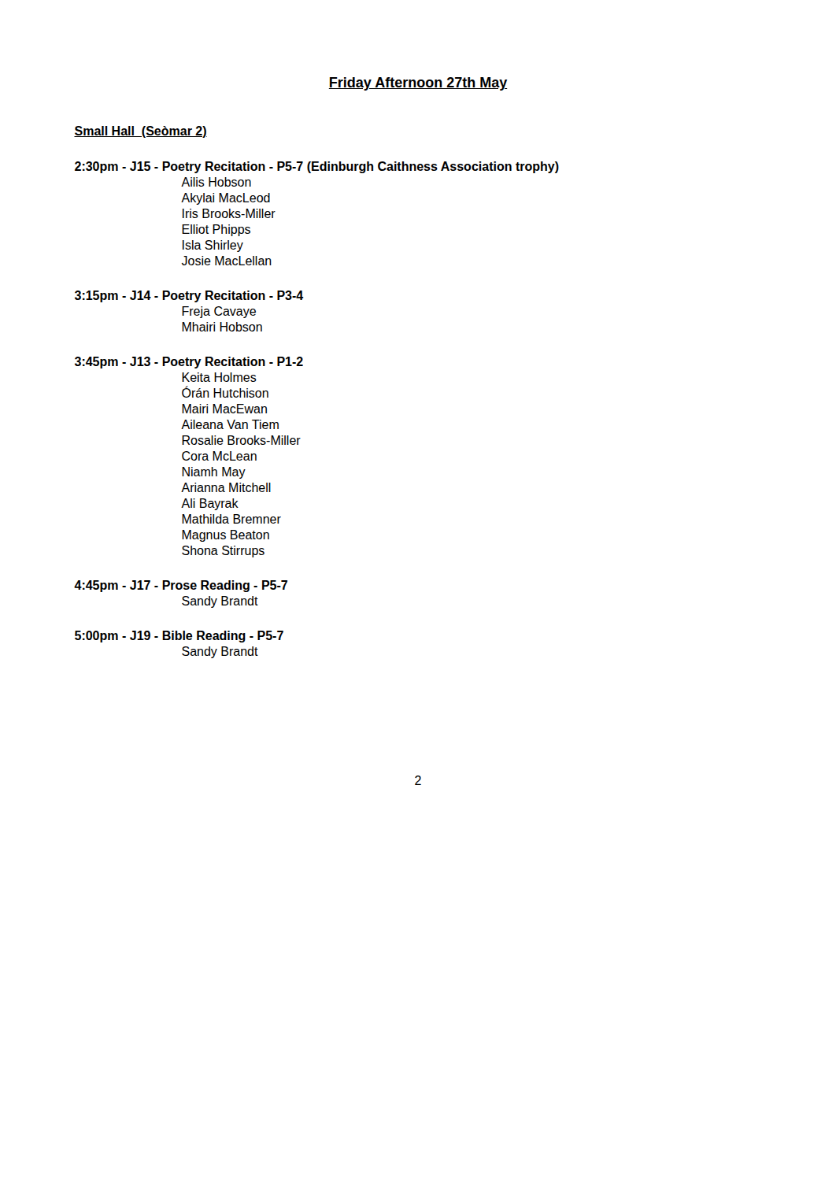Friday Afternoon 27th May
Small Hall (Seòmar 2)
2:30pm - J15 - Poetry Recitation - P5-7 (Edinburgh Caithness Association trophy)
Ailis Hobson
Akylai MacLeod
Iris Brooks-Miller
Elliot Phipps
Isla Shirley
Josie MacLellan
3:15pm - J14 - Poetry Recitation - P3-4
Freja Cavaye
Mhairi Hobson
3:45pm - J13 - Poetry Recitation - P1-2
Keita Holmes
Órán Hutchison
Mairi MacEwan
Aileana Van Tiem
Rosalie Brooks-Miller
Cora McLean
Niamh May
Arianna Mitchell
Ali Bayrak
Mathilda Bremner
Magnus Beaton
Shona Stirrups
4:45pm - J17 - Prose Reading - P5-7
Sandy Brandt
5:00pm - J19 - Bible Reading - P5-7
Sandy Brandt
2